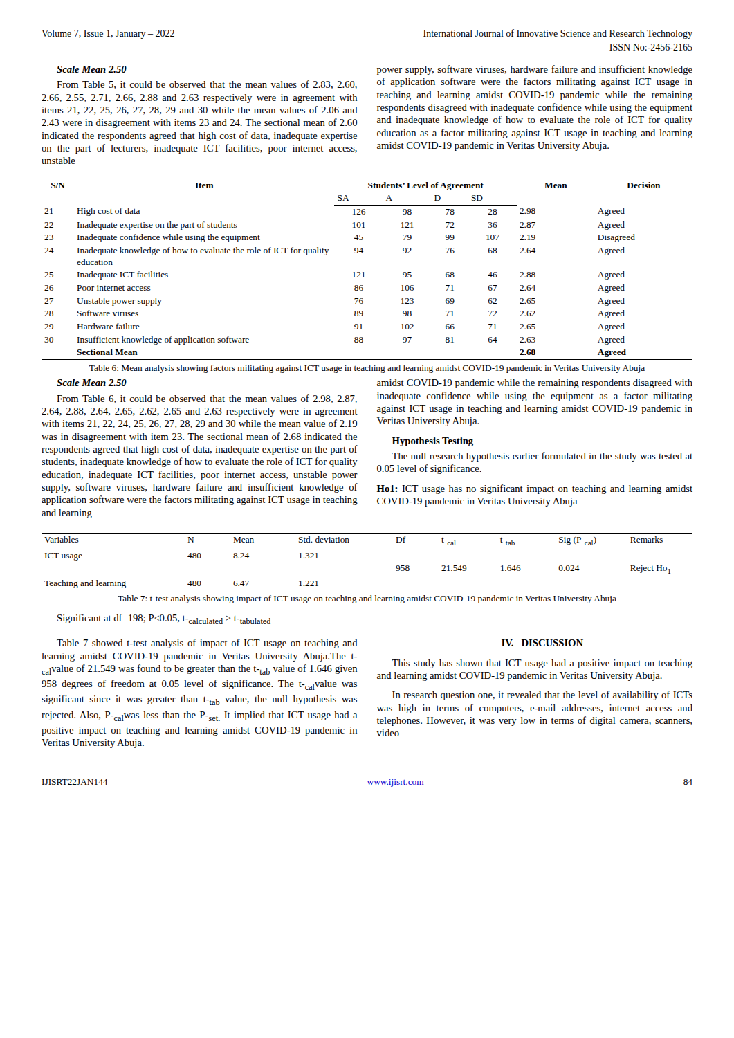Volume 7, Issue 1, January – 2022
International Journal of Innovative Science and Research Technology
ISSN No:-2456-2165
Scale Mean 2.50
From Table 5, it could be observed that the mean values of 2.83, 2.60, 2.66, 2.55, 2.71, 2.66, 2.88 and 2.63 respectively were in agreement with items 21, 22, 25, 26, 27, 28, 29 and 30 while the mean values of 2.06 and 2.43 were in disagreement with items 23 and 24. The sectional mean of 2.60 indicated the respondents agreed that high cost of data, inadequate expertise on the part of lecturers, inadequate ICT facilities, poor internet access, unstable
power supply, software viruses, hardware failure and insufficient knowledge of application software were the factors militating against ICT usage in teaching and learning amidst COVID-19 pandemic while the remaining respondents disagreed with inadequate confidence while using the equipment and inadequate knowledge of how to evaluate the role of ICT for quality education as a factor militating against ICT usage in teaching and learning amidst COVID-19 pandemic in Veritas University Abuja.
Table 6: Mean analysis showing factors militating against ICT usage in teaching and learning amidst COVID-19 pandemic in Veritas University Abuja
| S/N | Item | Students’ Level of Agreement | Mean | Decision |
| --- | --- | --- | --- | --- |
| SA | A | D | SD |
| 21 | High cost of data | 126 | 98 | 78 | 28 | 2.98 | Agreed |
| 22 | Inadequate expertise on the part of students | 101 | 121 | 72 | 36 | 2.87 | Agreed |
| 23 | Inadequate confidence while using the equipment | 45 | 79 | 99 | 107 | 2.19 | Disagreed |
| 24 | Inadequate knowledge of how to evaluate the role of ICT for quality education | 94 | 92 | 76 | 68 | 2.64 | Agreed |
| 25 | Inadequate ICT facilities | 121 | 95 | 68 | 46 | 2.88 | Agreed |
| 26 | Poor internet access | 86 | 106 | 71 | 67 | 2.64 | Agreed |
| 27 | Unstable power supply | 76 | 123 | 69 | 62 | 2.65 | Agreed |
| 28 | Software viruses | 89 | 98 | 71 | 72 | 2.62 | Agreed |
| 29 | Hardware failure | 91 | 102 | 66 | 71 | 2.65 | Agreed |
| 30 | Insufficient knowledge of application software | 88 | 97 | 81 | 64 | 2.63 | Agreed |
| | Sectional Mean | | | | | 2.68 | Agreed |
Scale Mean 2.50
From Table 6, it could be observed that the mean values of 2.98, 2.87, 2.64, 2.88, 2.64, 2.65, 2.62, 2.65 and 2.63 respectively were in agreement with items 21, 22, 24, 25, 26, 27, 28, 29 and 30 while the mean value of 2.19 was in disagreement with item 23. The sectional mean of 2.68 indicated the respondents agreed that high cost of data, inadequate expertise on the part of students, inadequate knowledge of how to evaluate the role of ICT for quality education, inadequate ICT facilities, poor internet access, unstable power supply, software viruses, hardware failure and insufficient knowledge of application software were the factors militating against ICT usage in teaching and learning
amidst COVID-19 pandemic while the remaining respondents disagreed with inadequate confidence while using the equipment as a factor militating against ICT usage in teaching and learning amidst COVID-19 pandemic in Veritas University Abuja.
Hypothesis Testing
The null research hypothesis earlier formulated in the study was tested at 0.05 level of significance.
Ho1: ICT usage has no significant impact on teaching and learning amidst COVID-19 pandemic in Veritas University Abuja
Table 7: t-test analysis showing impact of ICT usage on teaching and learning amidst COVID-19 pandemic in Veritas University Abuja
| Variables | N | Mean | Std. deviation | Df | t- cal | t- tab | Sig (P- cal ) | Remarks |
| --- | --- | --- | --- | --- | --- | --- | --- | --- |
| ICT usage | 480 | 8.24 | 1.321 | | | | | |
| | | | | 958 | 21.549 | 1.646 | 0.024 | Reject Ho 1 |
| Teaching and learning | 480 | 6.47 | 1.221 | | | | | |
Significant at df=198; P≤0.05, t-calculated > t-tabulated
Table 7 showed t-test analysis of impact of ICT usage on teaching and learning amidst COVID-19 pandemic in Veritas University Abuja.The t-calvalue of 21.549 was found to be greater than the t-tab value of 1.646 given 958 degrees of freedom at 0.05 level of significance. The t-calvalue was significant since it was greater than t-tab value, the null hypothesis was rejected. Also, P-calwas less than the P-set. It implied that ICT usage had a positive impact on teaching and learning amidst COVID-19 pandemic in Veritas University Abuja.
IV. DISCUSSION
This study has shown that ICT usage had a positive impact on teaching and learning amidst COVID-19 pandemic in Veritas University Abuja.
In research question one, it revealed that the level of availability of ICTs was high in terms of computers, e-mail addresses, internet access and telephones. However, it was very low in terms of digital camera, scanners, video
IJISRT22JAN144
www.ijisrt.com
84